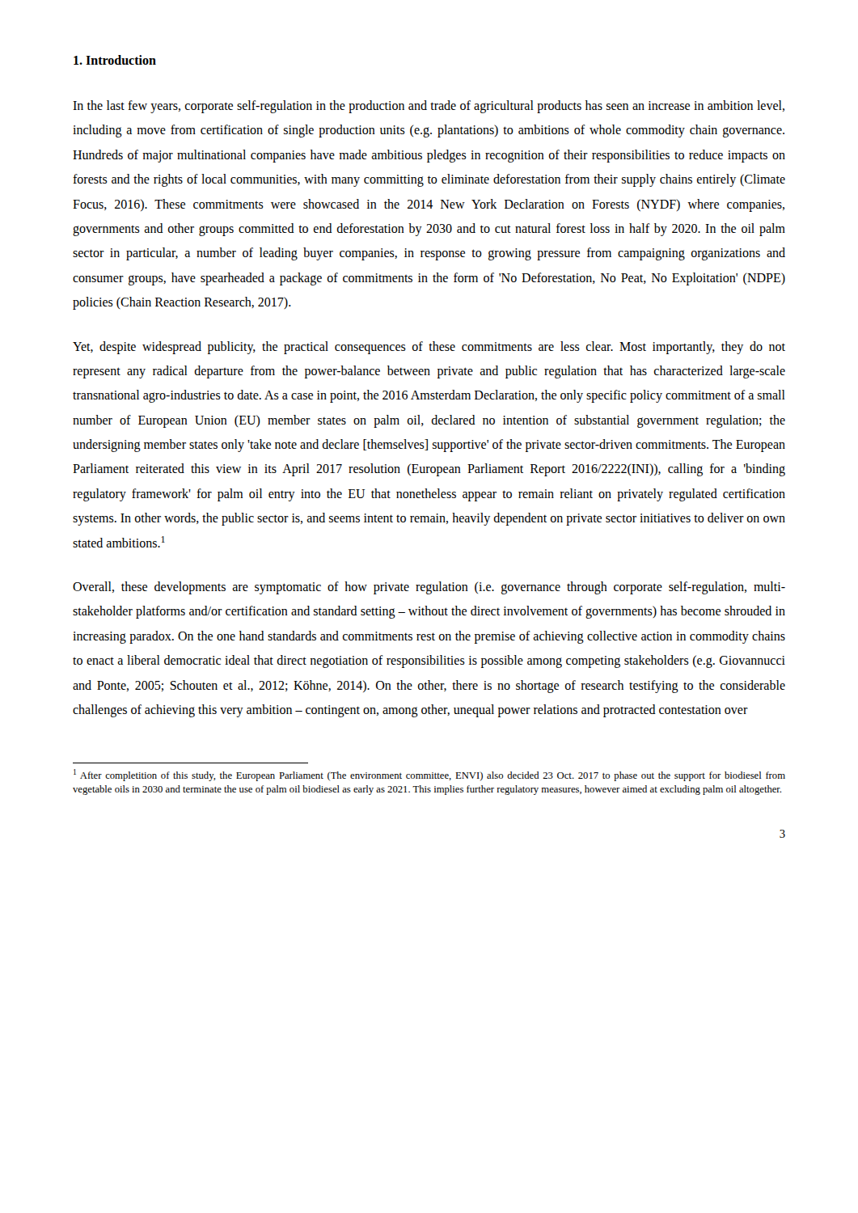1. Introduction
In the last few years, corporate self-regulation in the production and trade of agricultural products has seen an increase in ambition level, including a move from certification of single production units (e.g. plantations) to ambitions of whole commodity chain governance. Hundreds of major multinational companies have made ambitious pledges in recognition of their responsibilities to reduce impacts on forests and the rights of local communities, with many committing to eliminate deforestation from their supply chains entirely (Climate Focus, 2016). These commitments were showcased in the 2014 New York Declaration on Forests (NYDF) where companies, governments and other groups committed to end deforestation by 2030 and to cut natural forest loss in half by 2020. In the oil palm sector in particular, a number of leading buyer companies, in response to growing pressure from campaigning organizations and consumer groups, have spearheaded a package of commitments in the form of 'No Deforestation, No Peat, No Exploitation' (NDPE) policies (Chain Reaction Research, 2017).
Yet, despite widespread publicity, the practical consequences of these commitments are less clear. Most importantly, they do not represent any radical departure from the power-balance between private and public regulation that has characterized large-scale transnational agro-industries to date. As a case in point, the 2016 Amsterdam Declaration, the only specific policy commitment of a small number of European Union (EU) member states on palm oil, declared no intention of substantial government regulation; the undersigning member states only 'take note and declare [themselves] supportive' of the private sector-driven commitments. The European Parliament reiterated this view in its April 2017 resolution (European Parliament Report 2016/2222(INI)), calling for a 'binding regulatory framework' for palm oil entry into the EU that nonetheless appear to remain reliant on privately regulated certification systems. In other words, the public sector is, and seems intent to remain, heavily dependent on private sector initiatives to deliver on own stated ambitions.1
Overall, these developments are symptomatic of how private regulation (i.e. governance through corporate self-regulation, multi-stakeholder platforms and/or certification and standard setting – without the direct involvement of governments) has become shrouded in increasing paradox. On the one hand standards and commitments rest on the premise of achieving collective action in commodity chains to enact a liberal democratic ideal that direct negotiation of responsibilities is possible among competing stakeholders (e.g. Giovannucci and Ponte, 2005; Schouten et al., 2012; Köhne, 2014). On the other, there is no shortage of research testifying to the considerable challenges of achieving this very ambition – contingent on, among other, unequal power relations and protracted contestation over
1 After completition of this study, the European Parliament (The environment committee, ENVI) also decided 23 Oct. 2017 to phase out the support for biodiesel from vegetable oils in 2030 and terminate the use of palm oil biodiesel as early as 2021. This implies further regulatory measures, however aimed at excluding palm oil altogether.
3